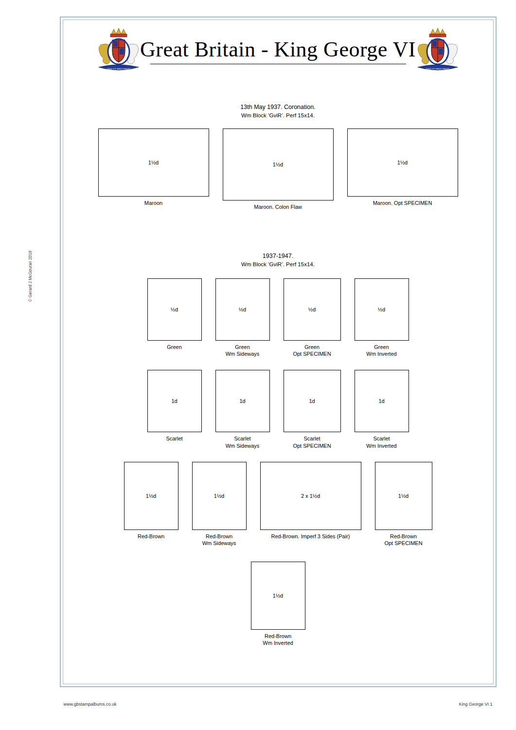© Gerard J McGouran 2018
DIEU ET MON DROIT
Great Britain - King George VI
DIEU ET MON DROIT
13th May 1937. Coronation.
Wm Block ‘GviR’. Perf 15x14.
1½d
Maroon
1½d
Maroon. Colon Flaw
1½d
Maroon. Opt SPECIMEN
1937-1947.
Wm Block ‘GviR’. Perf 15x14.
½d
Green
½d
Green
Wm Sideways
½d
Green
Opt SPECIMEN
½d
Green
Wm Inverted
1d
Scarlet
1d
Scarlet
Wm Sideways
1d
Scarlet
Opt SPECIMEN
1d
Scarlet
Wm Inverted
1½d
Red-Brown
1½d
Red-Brown
Wm Sideways
2 x 1½d
Red-Brown. Imperf 3 Sides (Pair)
1½d
Red-Brown
Opt SPECIMEN
1½d
Red-Brown
Wm Inverted
www.gbstampalbums.co.uk
King George VI 1